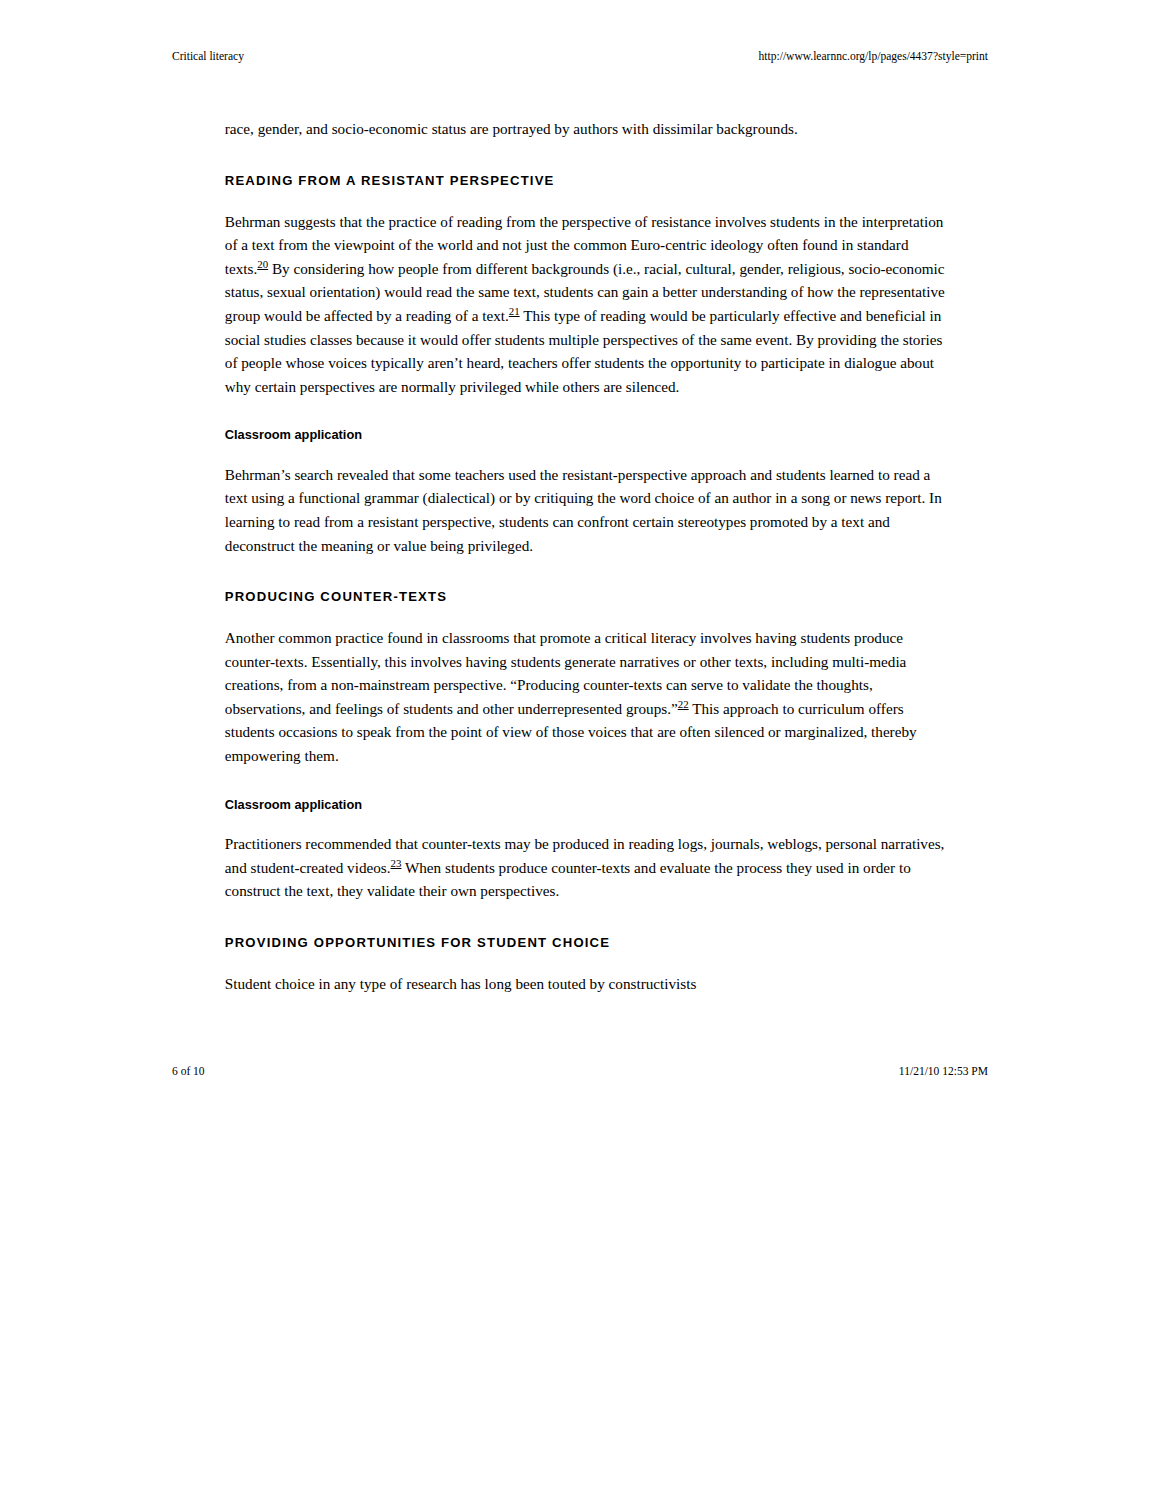Critical literacy http://www.learnnc.org/lp/pages/4437?style=print
race, gender, and socio-economic status are portrayed by authors with dissimilar backgrounds.
Reading from a resistant perspective
Behrman suggests that the practice of reading from the perspective of resistance involves students in the interpretation of a text from the viewpoint of the world and not just the common Euro-centric ideology often found in standard texts.20 By considering how people from different backgrounds (i.e., racial, cultural, gender, religious, socio-economic status, sexual orientation) would read the same text, students can gain a better understanding of how the representative group would be affected by a reading of a text.21 This type of reading would be particularly effective and beneficial in social studies classes because it would offer students multiple perspectives of the same event. By providing the stories of people whose voices typically aren’t heard, teachers offer students the opportunity to participate in dialogue about why certain perspectives are normally privileged while others are silenced.
Classroom application
Behrman’s search revealed that some teachers used the resistant-perspective approach and students learned to read a text using a functional grammar (dialectical) or by critiquing the word choice of an author in a song or news report. In learning to read from a resistant perspective, students can confront certain stereotypes promoted by a text and deconstruct the meaning or value being privileged.
Producing counter-texts
Another common practice found in classrooms that promote a critical literacy involves having students produce counter-texts. Essentially, this involves having students generate narratives or other texts, including multi-media creations, from a non-mainstream perspective. “Producing counter-texts can serve to validate the thoughts, observations, and feelings of students and other underrepresented groups.”22 This approach to curriculum offers students occasions to speak from the point of view of those voices that are often silenced or marginalized, thereby empowering them.
Classroom application
Practitioners recommended that counter-texts may be produced in reading logs, journals, weblogs, personal narratives, and student-created videos.23 When students produce counter-texts and evaluate the process they used in order to construct the text, they validate their own perspectives.
Providing opportunities for student choice
Student choice in any type of research has long been touted by constructivists
6 of 10 11/21/10 12:53 PM